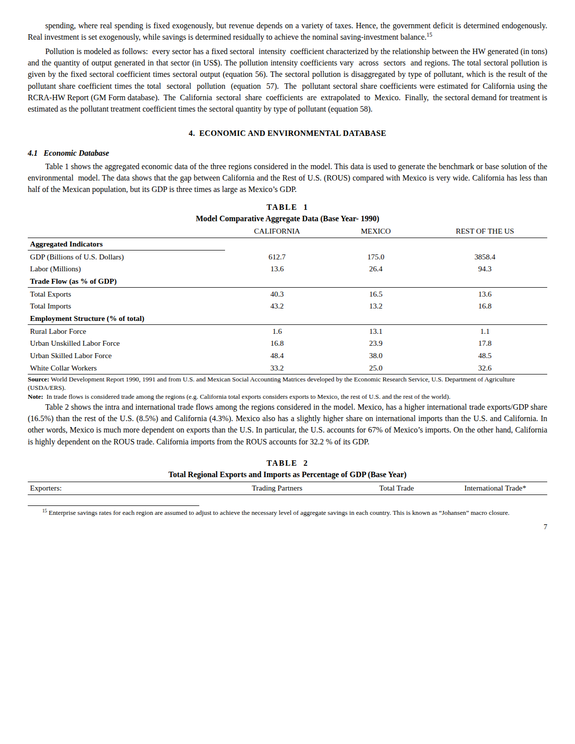spending, where real spending is fixed exogenously, but revenue depends on a variety of taxes. Hence, the government deficit is determined endogenously. Real investment is set exogenously, while savings is determined residually to achieve the nominal saving-investment balance.15
Pollution is modeled as follows: every sector has a fixed sectoral intensity coefficient characterized by the relationship between the HW generated (in tons) and the quantity of output generated in that sector (in US$). The pollution intensity coefficients vary across sectors and regions. The total sectoral pollution is given by the fixed sectoral coefficient times sectoral output (equation 56). The sectoral pollution is disaggregated by type of pollutant, which is the result of the pollutant share coefficient times the total sectoral pollution (equation 57). The pollutant sectoral share coefficients were estimated for California using the RCRA-HW Report (GM Form database). The California sectoral share coefficients are extrapolated to Mexico. Finally, the sectoral demand for treatment is estimated as the pollutant treatment coefficient times the sectoral quantity by type of pollutant (equation 58).
4. ECONOMIC AND ENVIRONMENTAL DATABASE
4.1 Economic Database
Table 1 shows the aggregated economic data of the three regions considered in the model. This data is used to generate the benchmark or base solution of the environmental model. The data shows that the gap between California and the Rest of U.S. (ROUS) compared with Mexico is very wide. California has less than half of the Mexican population, but its GDP is three times as large as Mexico’s GDP.
TABLE 1
Model Comparative Aggregate Data (Base Year- 1990)
| | CALIFORNIA | MEXICO | REST OF THE US |
| --- | --- | --- | --- |
| Aggregated Indicators | | | |
| GDP (Billions of U.S. Dollars) | 612.7 | 175.0 | 3858.4 |
| Labor (Millions) | 13.6 | 26.4 | 94.3 |
| Trade Flow (as % of GDP) | | | |
| Total Exports | 40.3 | 16.5 | 13.6 |
| Total Imports | 43.2 | 13.2 | 16.8 |
| Employment Structure (% of total) | | | |
| Rural Labor Force | 1.6 | 13.1 | 1.1 |
| Urban Unskilled Labor Force | 16.8 | 23.9 | 17.8 |
| Urban Skilled Labor Force | 48.4 | 38.0 | 48.5 |
| White Collar Workers | 33.2 | 25.0 | 32.6 |
Source: World Development Report 1990, 1991 and from U.S. and Mexican Social Accounting Matrices developed by the Economic Research Service, U.S. Department of Agriculture (USDA/ERS).
Note: In trade flows is considered trade among the regions (e.g. California total exports considers exports to Mexico, the rest of U.S. and the rest of the world).
Table 2 shows the intra and international trade flows among the regions considered in the model. Mexico, has a higher international trade exports/GDP share (16.5%) than the rest of the U.S. (8.5%) and California (4.3%). Mexico also has a slightly higher share on international imports than the U.S. and California. In other words, Mexico is much more dependent on exports than the U.S. In particular, the U.S. accounts for 67% of Mexico’s imports. On the other hand, California is highly dependent on the ROUS trade. California imports from the ROUS accounts for 32.2 % of its GDP.
TABLE 2
Total Regional Exports and Imports as Percentage of GDP (Base Year)
| Exporters: | Trading Partners | Total Trade | International Trade* |
15 Enterprise savings rates for each region are assumed to adjust to achieve the necessary level of aggregate savings in each country. This is known as “Johansen” macro closure.
7